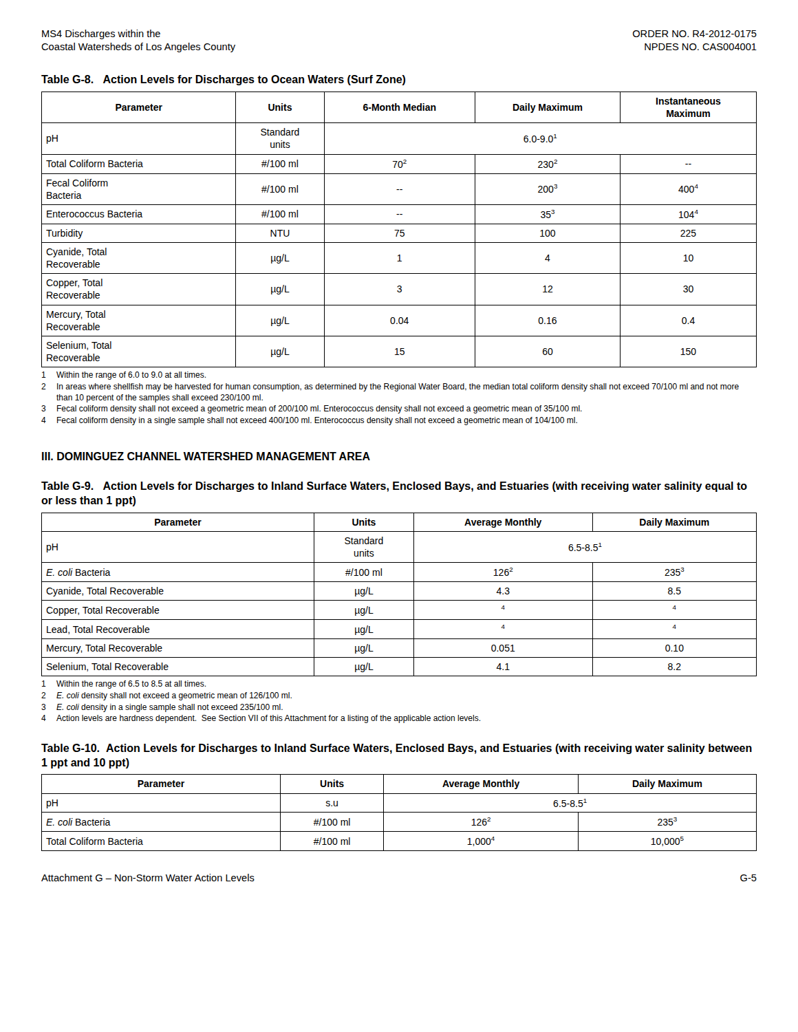MS4 Discharges within the
Coastal Watersheds of Los Angeles County
ORDER NO. R4-2012-0175
NPDES NO. CAS004001
Table G-8. Action Levels for Discharges to Ocean Waters (Surf Zone)
| Parameter | Units | 6-Month Median | Daily Maximum | Instantaneous Maximum |
| --- | --- | --- | --- | --- |
| pH | Standard units | 6.0-9.0 1 |
| Total Coliform Bacteria | #/100 ml | 70 2 | 230 2 | -- |
| Fecal Coliform Bacteria | #/100 ml | -- | 200 3 | 400 4 |
| Enterococcus Bacteria | #/100 ml | -- | 35 3 | 104 4 |
| Turbidity | NTU | 75 | 100 | 225 |
| Cyanide, Total Recoverable | µg/L | 1 | 4 | 10 |
| Copper, Total Recoverable | µg/L | 3 | 12 | 30 |
| Mercury, Total Recoverable | µg/L | 0.04 | 0.16 | 0.4 |
| Selenium, Total Recoverable | µg/L | 15 | 60 | 150 |
| 1 | Within the range of 6.0 to 9.0 at all times. |
| 2 | In areas where shellfish may be harvested for human consumption, as determined by the Regional Water Board, the median total coliform density shall not exceed 70/100 ml and not more than 10 percent of the samples shall exceed 230/100 ml. |
| 3 | Fecal coliform density shall not exceed a geometric mean of 200/100 ml. Enterococcus density shall not exceed a geometric mean of 35/100 ml. |
| 4 | Fecal coliform density in a single sample shall not exceed 400/100 ml. Enterococcus density shall not exceed a geometric mean of 104/100 ml. |
III. DOMINGUEZ CHANNEL WATERSHED MANAGEMENT AREA
Table G-9. Action Levels for Discharges to Inland Surface Waters, Enclosed Bays, and Estuaries (with receiving water salinity equal to or less than 1 ppt)
| Parameter | Units | Average Monthly | Daily Maximum |
| --- | --- | --- | --- |
| pH | Standard units | 6.5-8.5 1 |
| E. coli Bacteria | #/100 ml | 126 2 | 235 3 |
| Cyanide, Total Recoverable | µg/L | 4.3 | 8.5 |
| Copper, Total Recoverable | µg/L | 4 | 4 |
| Lead, Total Recoverable | µg/L | 4 | 4 |
| Mercury, Total Recoverable | µg/L | 0.051 | 0.10 |
| Selenium, Total Recoverable | µg/L | 4.1 | 8.2 |
| 1 | Within the range of 6.5 to 8.5 at all times. |
| 2 | E. coli density shall not exceed a geometric mean of 126/100 ml. |
| 3 | E. coli density in a single sample shall not exceed 235/100 ml. |
| 4 | Action levels are hardness dependent. See Section VII of this Attachment for a listing of the applicable action levels. |
Table G-10. Action Levels for Discharges to Inland Surface Waters, Enclosed Bays, and Estuaries (with receiving water salinity between 1 ppt and 10 ppt)
| Parameter | Units | Average Monthly | Daily Maximum |
| --- | --- | --- | --- |
| pH | s.u | 6.5-8.5 1 |
| E. coli Bacteria | #/100 ml | 126 2 | 235 3 |
| Total Coliform Bacteria | #/100 ml | 1,000 4 | 10,000 5 |
Attachment G – Non-Storm Water Action Levels
G-5